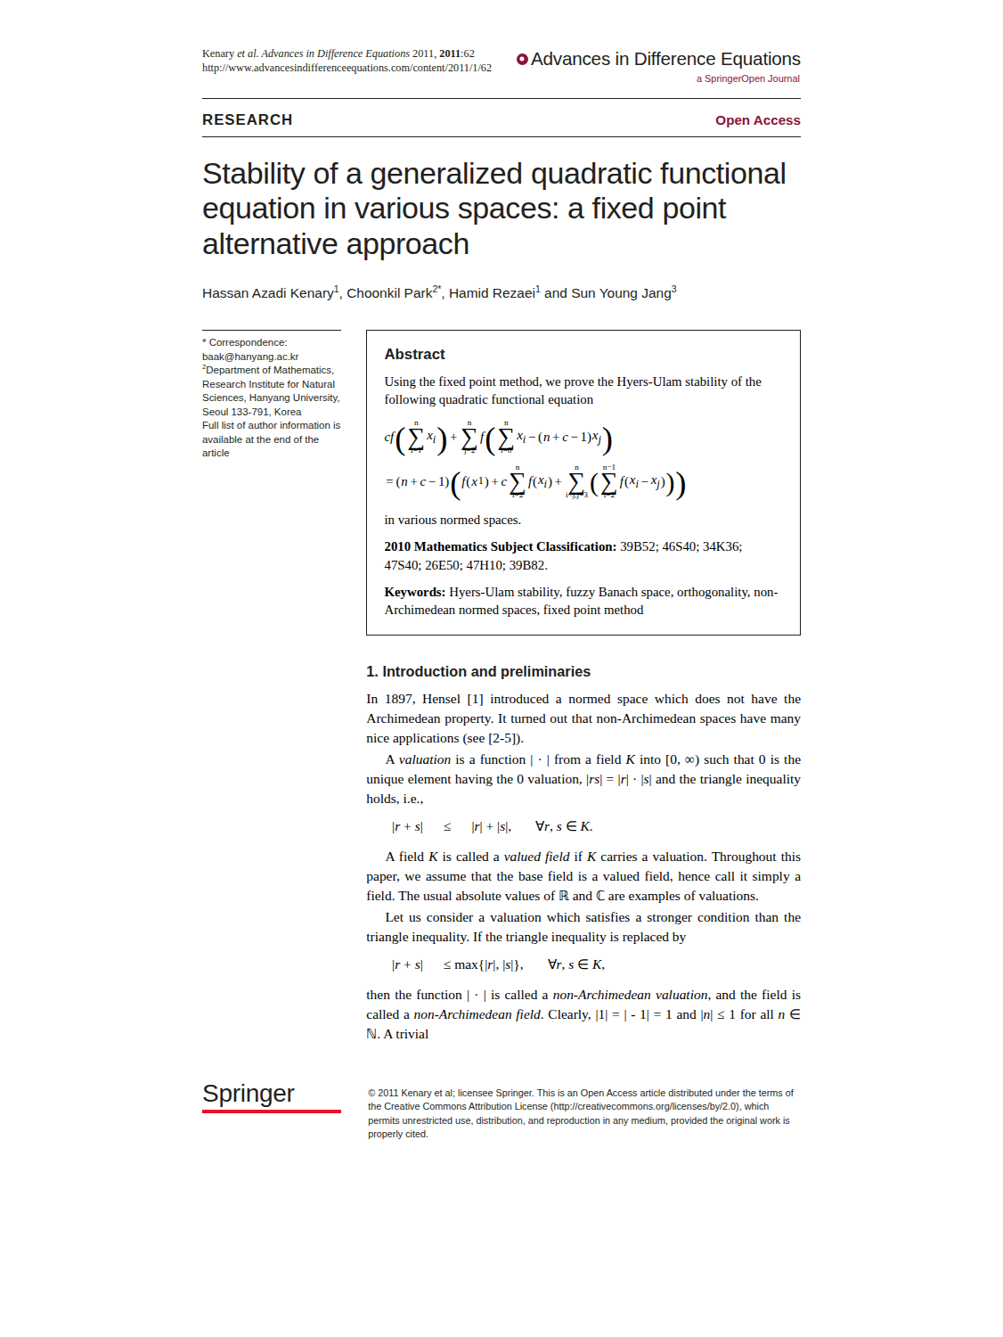Kenary et al. Advances in Difference Equations 2011, 2011:62
http://www.advancesindifferenceequations.com/content/2011/1/62
Advances in Difference Equations
a SpringerOpen Journal
RESEARCH
Open Access
Stability of a generalized quadratic functional equation in various spaces: a fixed point alternative approach
Hassan Azadi Kenary1, Choonkil Park2*, Hamid Rezaei1 and Sun Young Jang3
* Correspondence: baak@hanyang.ac.kr
2Department of Mathematics, Research Institute for Natural Sciences, Hanyang University, Seoul 133-791, Korea
Full list of author information is available at the end of the article
Abstract
Using the fixed point method, we prove the Hyers-Ulam stability of the following quadratic functional equation
cf(n∑i=1 xi)+n∑j=2 f(n∑i=0 xi−(n+c−1) xj)
=(n+c−1)(f(x1)+cn∑i=2 f(xi)+n∑i<j,j=3(n−1∑i=2 f(xi−xj)))
in various normed spaces.
2010 Mathematics Subject Classification: 39B52; 46S40; 34K36; 47S40; 26E50; 47H10; 39B82.
Keywords: Hyers-Ulam stability, fuzzy Banach space, orthogonality, non-Archimedean normed spaces, fixed point method
1. Introduction and preliminaries
In 1897, Hensel [1] introduced a normed space which does not have the Archimedean property. It turned out that non-Archimedean spaces have many nice applications (see [2-5]).
A valuation is a function | · | from a field K into [0, ∞) such that 0 is the unique element having the 0 valuation, |rs| = |r| · |s| and the triangle inequality holds, i.e.,
|r + s| ≤ |r| + |s|, ∀r, s ∈ K.
A field K is called a valued field if K carries a valuation. Throughout this paper, we assume that the base field is a valued field, hence call it simply a field. The usual absolute values of ℝ and ℂ are examples of valuations.
Let us consider a valuation which satisfies a stronger condition than the triangle inequality. If the triangle inequality is replaced by
|r + s| ≤ max{|r|, |s|}, ∀r, s ∈ K,
then the function | · | is called a non-Archimedean valuation, and the field is called a non-Archimedean field. Clearly, |1| = | - 1| = 1 and |n| ≤ 1 for all n ∈ ℕ. A trivial
Springer
© 2011 Kenary et al; licensee Springer. This is an Open Access article distributed under the terms of the Creative Commons Attribution License (http://creativecommons.org/licenses/by/2.0), which permits unrestricted use, distribution, and reproduction in any medium, provided the original work is properly cited.